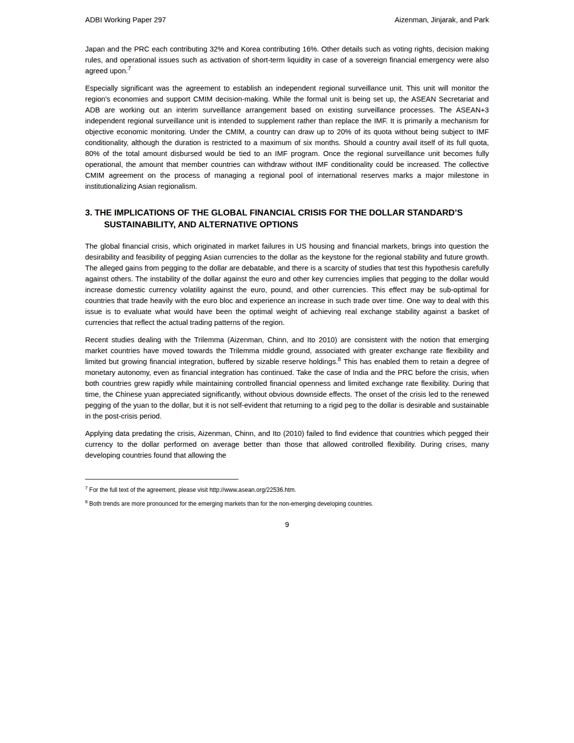ADBI Working Paper 297 Aizenman, Jinjarak, and Park
Japan and the PRC each contributing 32% and Korea contributing 16%. Other details such as voting rights, decision making rules, and operational issues such as activation of short-term liquidity in case of a sovereign financial emergency were also agreed upon.7
Especially significant was the agreement to establish an independent regional surveillance unit. This unit will monitor the region's economies and support CMIM decision-making. While the formal unit is being set up, the ASEAN Secretariat and ADB are working out an interim surveillance arrangement based on existing surveillance processes. The ASEAN+3 independent regional surveillance unit is intended to supplement rather than replace the IMF. It is primarily a mechanism for objective economic monitoring. Under the CMIM, a country can draw up to 20% of its quota without being subject to IMF conditionality, although the duration is restricted to a maximum of six months. Should a country avail itself of its full quota, 80% of the total amount disbursed would be tied to an IMF program. Once the regional surveillance unit becomes fully operational, the amount that member countries can withdraw without IMF conditionality could be increased. The collective CMIM agreement on the process of managing a regional pool of international reserves marks a major milestone in institutionalizing Asian regionalism.
3. THE IMPLICATIONS OF THE GLOBAL FINANCIAL CRISIS FOR THE DOLLAR STANDARD’S SUSTAINABILITY, AND ALTERNATIVE OPTIONS
The global financial crisis, which originated in market failures in US housing and financial markets, brings into question the desirability and feasibility of pegging Asian currencies to the dollar as the keystone for the regional stability and future growth. The alleged gains from pegging to the dollar are debatable, and there is a scarcity of studies that test this hypothesis carefully against others. The instability of the dollar against the euro and other key currencies implies that pegging to the dollar would increase domestic currency volatility against the euro, pound, and other currencies. This effect may be sub-optimal for countries that trade heavily with the euro bloc and experience an increase in such trade over time. One way to deal with this issue is to evaluate what would have been the optimal weight of achieving real exchange stability against a basket of currencies that reflect the actual trading patterns of the region.
Recent studies dealing with the Trilemma (Aizenman, Chinn, and Ito 2010) are consistent with the notion that emerging market countries have moved towards the Trilemma middle ground, associated with greater exchange rate flexibility and limited but growing financial integration, buffered by sizable reserve holdings.8 This has enabled them to retain a degree of monetary autonomy, even as financial integration has continued. Take the case of India and the PRC before the crisis, when both countries grew rapidly while maintaining controlled financial openness and limited exchange rate flexibility. During that time, the Chinese yuan appreciated significantly, without obvious downside effects. The onset of the crisis led to the renewed pegging of the yuan to the dollar, but it is not self-evident that returning to a rigid peg to the dollar is desirable and sustainable in the post-crisis period.
Applying data predating the crisis, Aizenman, Chinn, and Ito (2010) failed to find evidence that countries which pegged their currency to the dollar performed on average better than those that allowed controlled flexibility. During crises, many developing countries found that allowing the
7 For the full text of the agreement, please visit http://www.asean.org/22536.htm.
8 Both trends are more pronounced for the emerging markets than for the non-emerging developing countries.
9